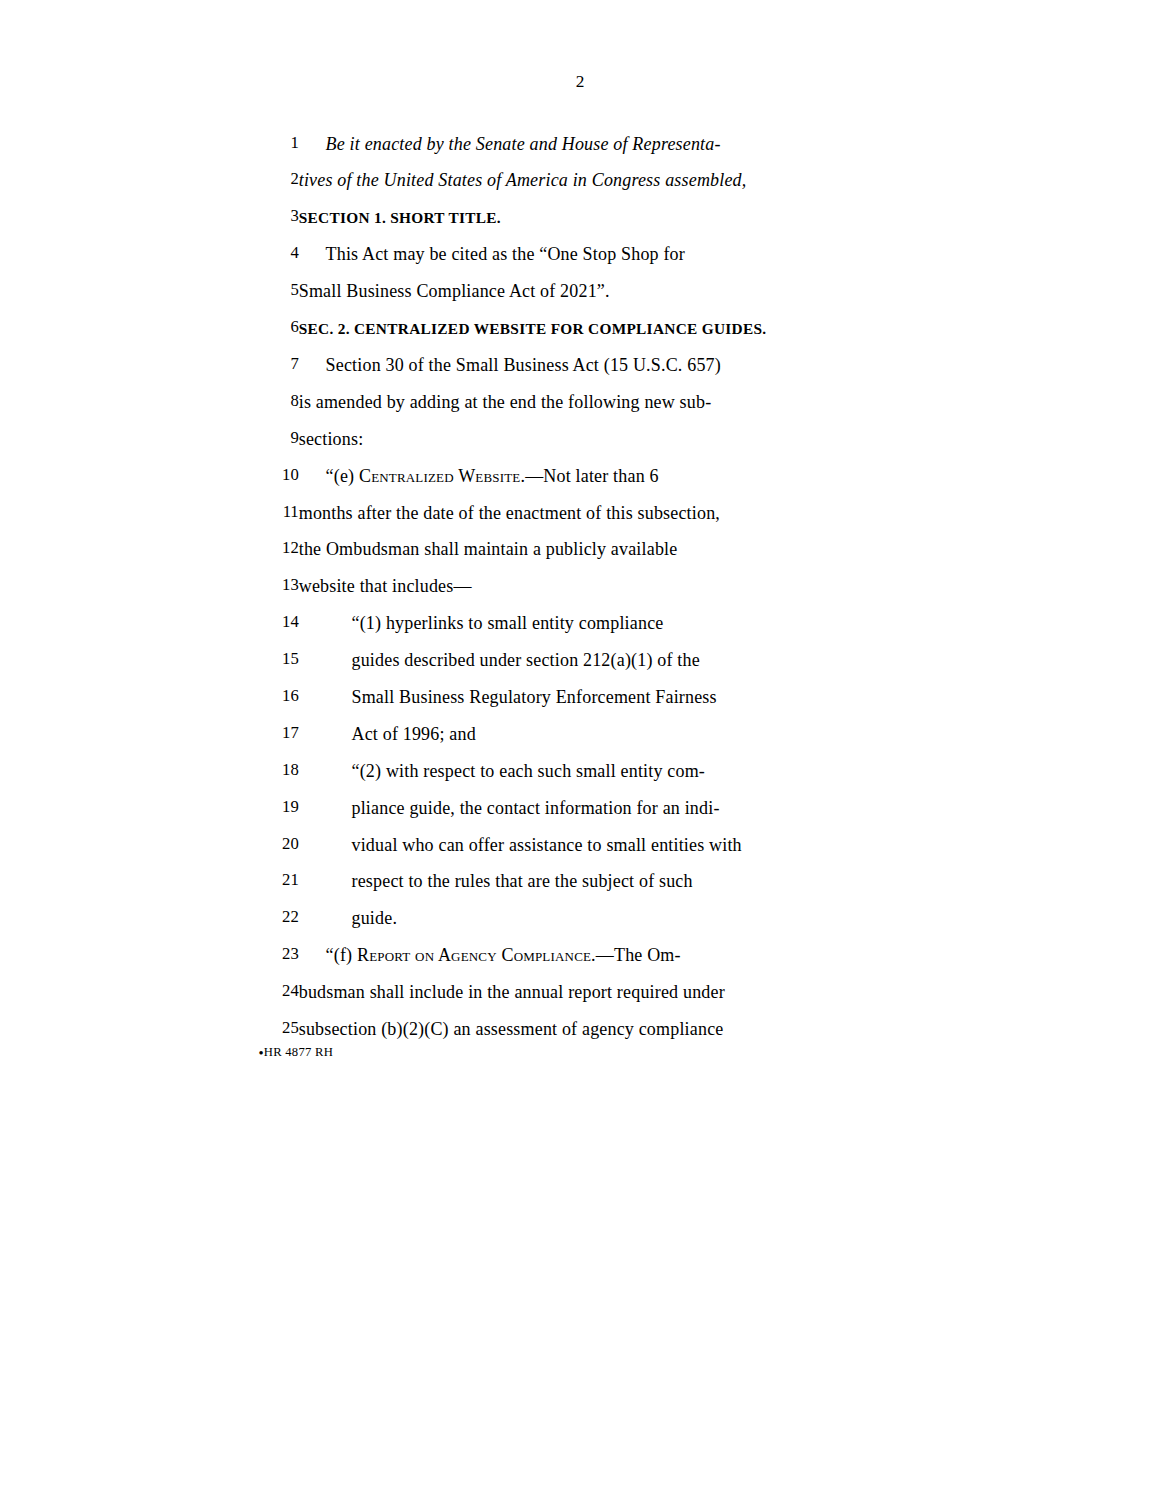2
| 1 | Be it enacted by the Senate and House of Representa- |
| 2 | tives of the United States of America in Congress assembled, |
| 3 | SECTION 1. SHORT TITLE. |
| 4 | This Act may be cited as the “One Stop Shop for |
| 5 | Small Business Compliance Act of 2021”. |
| 6 | SEC. 2. CENTRALIZED WEBSITE FOR COMPLIANCE GUIDES. |
| 7 | Section 30 of the Small Business Act (15 U.S.C. 657) |
| 8 | is amended by adding at the end the following new sub- |
| 9 | sections: |
| 10 | “(e) Centralized Website. —Not later than 6 |
| 11 | months after the date of the enactment of this subsection, |
| 12 | the Ombudsman shall maintain a publicly available |
| 13 | website that includes— |
| 14 | “(1) hyperlinks to small entity compliance |
| 15 | guides described under section 212(a)(1) of the |
| 16 | Small Business Regulatory Enforcement Fairness |
| 17 | Act of 1996; and |
| 18 | “(2) with respect to each such small entity com- |
| 19 | pliance guide, the contact information for an indi- |
| 20 | vidual who can offer assistance to small entities with |
| 21 | respect to the rules that are the subject of such |
| 22 | guide. |
| 23 | “(f) Report on Agency Compliance. —The Om- |
| 24 | budsman shall include in the annual report required under |
| 25 | subsection (b)(2)(C) an assessment of agency compliance |
•HR 4877 RH